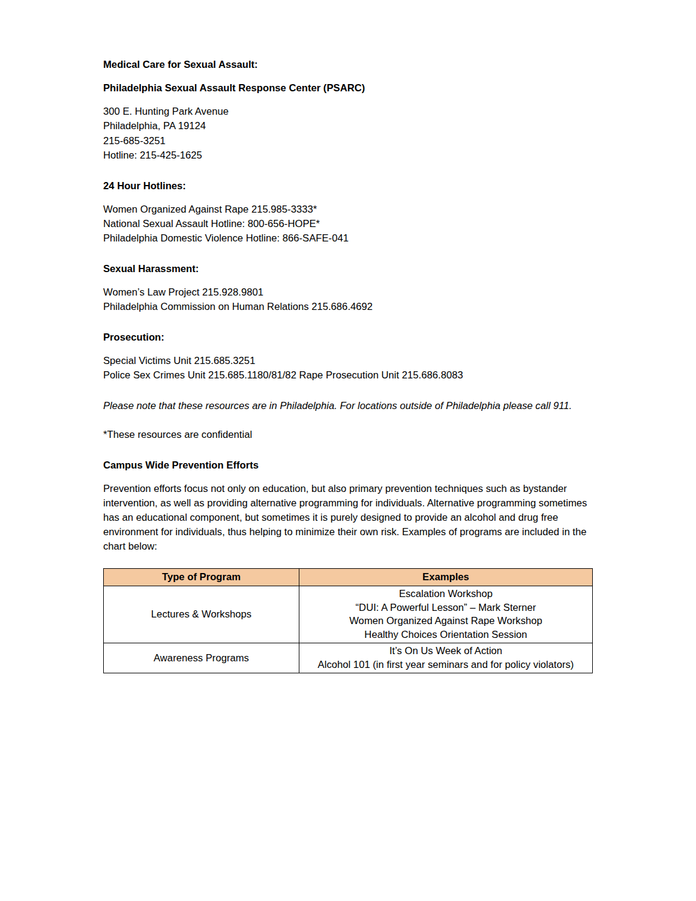Medical Care for Sexual Assault:
Philadelphia Sexual Assault Response Center (PSARC)
300 E. Hunting Park Avenue
Philadelphia, PA 19124
215-685-3251
Hotline: 215-425-1625
24 Hour Hotlines:
Women Organized Against Rape 215.985-3333*
National Sexual Assault Hotline: 800-656-HOPE*
Philadelphia Domestic Violence Hotline: 866-SAFE-041
Sexual Harassment:
Women’s Law Project 215.928.9801
Philadelphia Commission on Human Relations 215.686.4692
Prosecution:
Special Victims Unit 215.685.3251
Police Sex Crimes Unit 215.685.1180/81/82 Rape Prosecution Unit 215.686.8083
Please note that these resources are in Philadelphia. For locations outside of Philadelphia please call 911.
*These resources are confidential
Campus Wide Prevention Efforts
Prevention efforts focus not only on education, but also primary prevention techniques such as bystander intervention, as well as providing alternative programming for individuals. Alternative programming sometimes has an educational component, but sometimes it is purely designed to provide an alcohol and drug free environment for individuals, thus helping to minimize their own risk. Examples of programs are included in the chart below:
| Type of Program | Examples |
| --- | --- |
| Lectures & Workshops | Escalation Workshop “DUI: A Powerful Lesson” – Mark Sterner Women Organized Against Rape Workshop Healthy Choices Orientation Session |
| Awareness Programs | It’s On Us Week of Action Alcohol 101 (in first year seminars and for policy violators) |